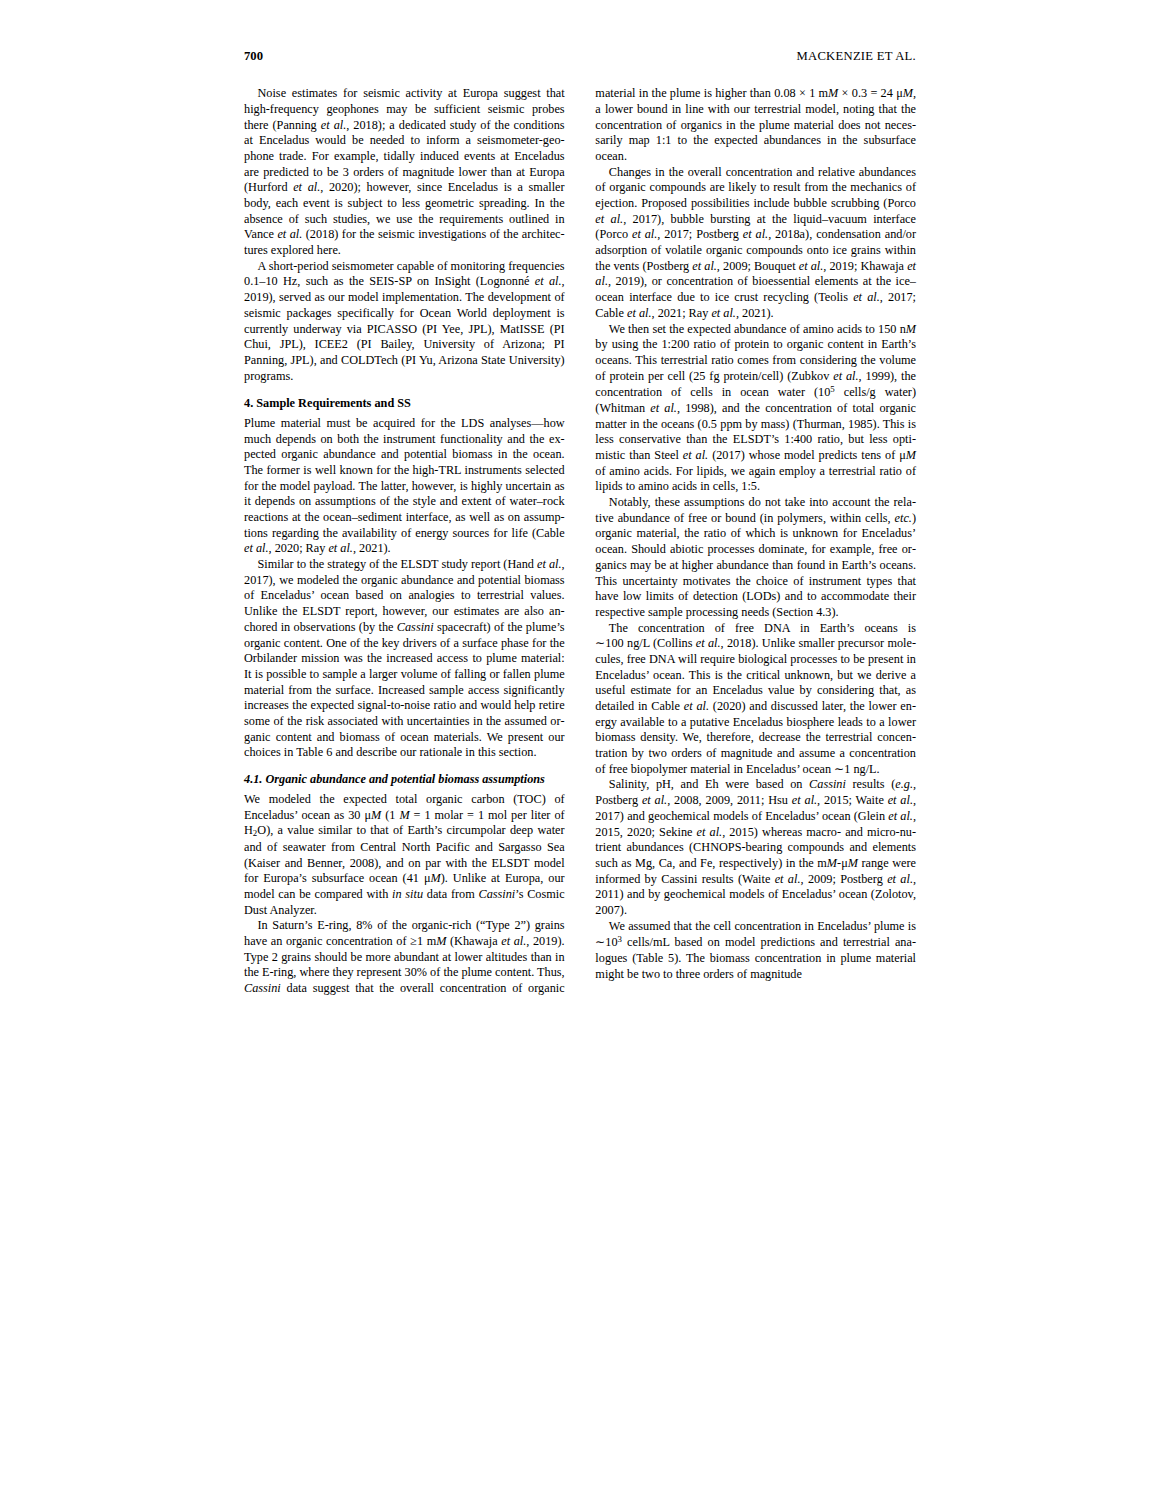700 MACKENZIE ET AL.
Noise estimates for seismic activity at Europa suggest that high-frequency geophones may be sufficient seismic probes there (Panning et al., 2018); a dedicated study of the conditions at Enceladus would be needed to inform a seismometer-geophone trade. For example, tidally induced events at Enceladus are predicted to be 3 orders of magnitude lower than at Europa (Hurford et al., 2020); however, since Enceladus is a smaller body, each event is subject to less geometric spreading. In the absence of such studies, we use the requirements outlined in Vance et al. (2018) for the seismic investigations of the architectures explored here.
A short-period seismometer capable of monitoring frequencies 0.1–10 Hz, such as the SEIS-SP on InSight (Lognonné et al., 2019), served as our model implementation. The development of seismic packages specifically for Ocean World deployment is currently underway via PICASSO (PI Yee, JPL), MatISSE (PI Chui, JPL), ICEE2 (PI Bailey, University of Arizona; PI Panning, JPL), and COLDTech (PI Yu, Arizona State University) programs.
4. Sample Requirements and SS
Plume material must be acquired for the LDS analyses—how much depends on both the instrument functionality and the expected organic abundance and potential biomass in the ocean. The former is well known for the high-TRL instruments selected for the model payload. The latter, however, is highly uncertain as it depends on assumptions of the style and extent of water–rock reactions at the ocean–sediment interface, as well as on assumptions regarding the availability of energy sources for life (Cable et al., 2020; Ray et al., 2021).
Similar to the strategy of the ELSDT study report (Hand et al., 2017), we modeled the organic abundance and potential biomass of Enceladus’ ocean based on analogies to terrestrial values. Unlike the ELSDT report, however, our estimates are also anchored in observations (by the Cassini spacecraft) of the plume’s organic content. One of the key drivers of a surface phase for the Orbilander mission was the increased access to plume material: It is possible to sample a larger volume of falling or fallen plume material from the surface. Increased sample access significantly increases the expected signal-to-noise ratio and would help retire some of the risk associated with uncertainties in the assumed organic content and biomass of ocean materials. We present our choices in Table 6 and describe our rationale in this section.
4.1. Organic abundance and potential biomass assumptions
We modeled the expected total organic carbon (TOC) of Enceladus’ ocean as 30 μM (1 M = 1 molar = 1 mol per liter of H2O), a value similar to that of Earth’s circumpolar deep water and of seawater from Central North Pacific and Sargasso Sea (Kaiser and Benner, 2008), and on par with the ELSDT model for Europa’s subsurface ocean (41 μM). Unlike at Europa, our model can be compared with in situ data from Cassini’s Cosmic Dust Analyzer.
In Saturn’s E-ring, 8% of the organic-rich (“Type 2”) grains have an organic concentration of ≥1 mM (Khawaja et al., 2019). Type 2 grains should be more abundant at lower altitudes than in the E-ring, where they represent 30% of the plume content. Thus, Cassini data suggest that the overall concentration of organic material in the plume is higher than 0.08 × 1 mM × 0.3 = 24 μM, a lower bound in line with our terrestrial model, noting that the concentration of organics in the plume material does not necessarily map 1:1 to the expected abundances in the subsurface ocean.
Changes in the overall concentration and relative abundances of organic compounds are likely to result from the mechanics of ejection. Proposed possibilities include bubble scrubbing (Porco et al., 2017), bubble bursting at the liquid–vacuum interface (Porco et al., 2017; Postberg et al., 2018a), condensation and/or adsorption of volatile organic compounds onto ice grains within the vents (Postberg et al., 2009; Bouquet et al., 2019; Khawaja et al., 2019), or concentration of bioessential elements at the ice–ocean interface due to ice crust recycling (Teolis et al., 2017; Cable et al., 2021; Ray et al., 2021).
We then set the expected abundance of amino acids to 150 nM by using the 1:200 ratio of protein to organic content in Earth’s oceans. This terrestrial ratio comes from considering the volume of protein per cell (25 fg protein/cell) (Zubkov et al., 1999), the concentration of cells in ocean water (105 cells/g water) (Whitman et al., 1998), and the concentration of total organic matter in the oceans (0.5 ppm by mass) (Thurman, 1985). This is less conservative than the ELSDT’s 1:400 ratio, but less optimistic than Steel et al. (2017) whose model predicts tens of μM of amino acids. For lipids, we again employ a terrestrial ratio of lipids to amino acids in cells, 1:5.
Notably, these assumptions do not take into account the relative abundance of free or bound (in polymers, within cells, etc.) organic material, the ratio of which is unknown for Enceladus’ ocean. Should abiotic processes dominate, for example, free organics may be at higher abundance than found in Earth’s oceans. This uncertainty motivates the choice of instrument types that have low limits of detection (LODs) and to accommodate their respective sample processing needs (Section 4.3).
The concentration of free DNA in Earth’s oceans is ∼100 ng/L (Collins et al., 2018). Unlike smaller precursor molecules, free DNA will require biological processes to be present in Enceladus’ ocean. This is the critical unknown, but we derive a useful estimate for an Enceladus value by considering that, as detailed in Cable et al. (2020) and discussed later, the lower energy available to a putative Enceladus biosphere leads to a lower biomass density. We, therefore, decrease the terrestrial concentration by two orders of magnitude and assume a concentration of free biopolymer material in Enceladus’ ocean ∼1 ng/L.
Salinity, pH, and Eh were based on Cassini results (e.g., Postberg et al., 2008, 2009, 2011; Hsu et al., 2015; Waite et al., 2017) and geochemical models of Enceladus’ ocean (Glein et al., 2015, 2020; Sekine et al., 2015) whereas macro- and micro-nutrient abundances (CHNOPS-bearing compounds and elements such as Mg, Ca, and Fe, respectively) in the mM-μM range were informed by Cassini results (Waite et al., 2009; Postberg et al., 2011) and by geochemical models of Enceladus’ ocean (Zolotov, 2007).
We assumed that the cell concentration in Enceladus’ plume is ∼103 cells/mL based on model predictions and terrestrial analogues (Table 5). The biomass concentration in plume material might be two to three orders of magnitude